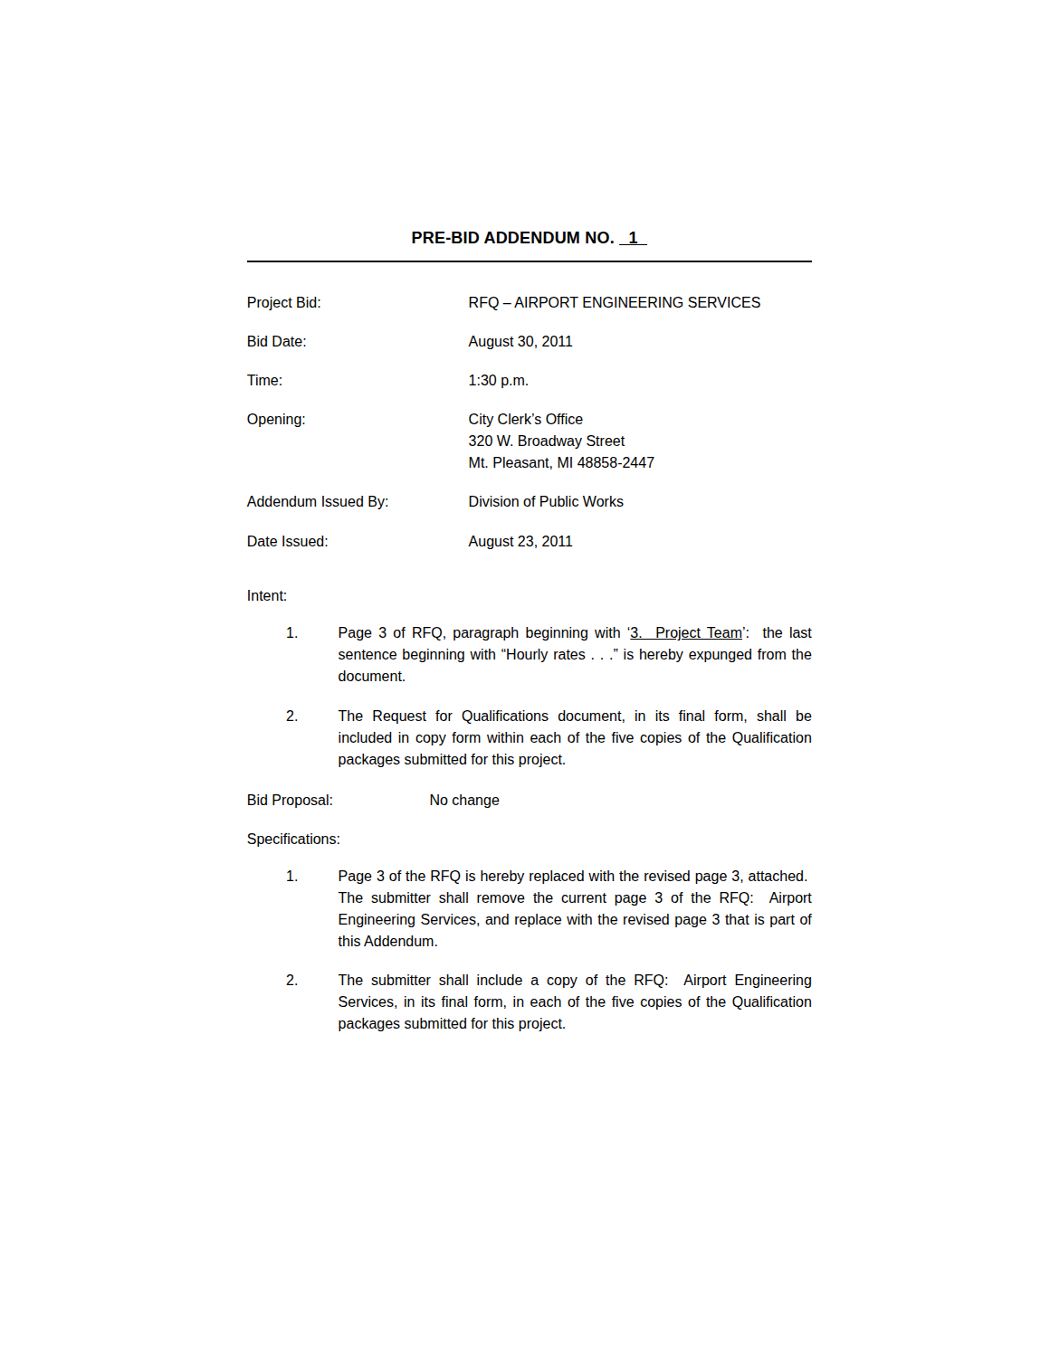PRE-BID ADDENDUM NO. 1
| Project Bid: | RFQ – AIRPORT ENGINEERING SERVICES |
| Bid Date: | August 30, 2011 |
| Time: | 1:30 p.m. |
| Opening: | City Clerk’s Office 320 W. Broadway Street Mt. Pleasant, MI 48858-2447 |
| Addendum Issued By: | Division of Public Works |
| Date Issued: | August 23, 2011 |
Intent:
1. Page 3 of RFQ, paragraph beginning with ‘3. Project Team’: the last sentence beginning with “Hourly rates . . .” is hereby expunged from the document.
2. The Request for Qualifications document, in its final form, shall be included in copy form within each of the five copies of the Qualification packages submitted for this project.
Bid Proposal: No change
Specifications:
1. Page 3 of the RFQ is hereby replaced with the revised page 3, attached. The submitter shall remove the current page 3 of the RFQ: Airport Engineering Services, and replace with the revised page 3 that is part of this Addendum.
2. The submitter shall include a copy of the RFQ: Airport Engineering Services, in its final form, in each of the five copies of the Qualification packages submitted for this project.